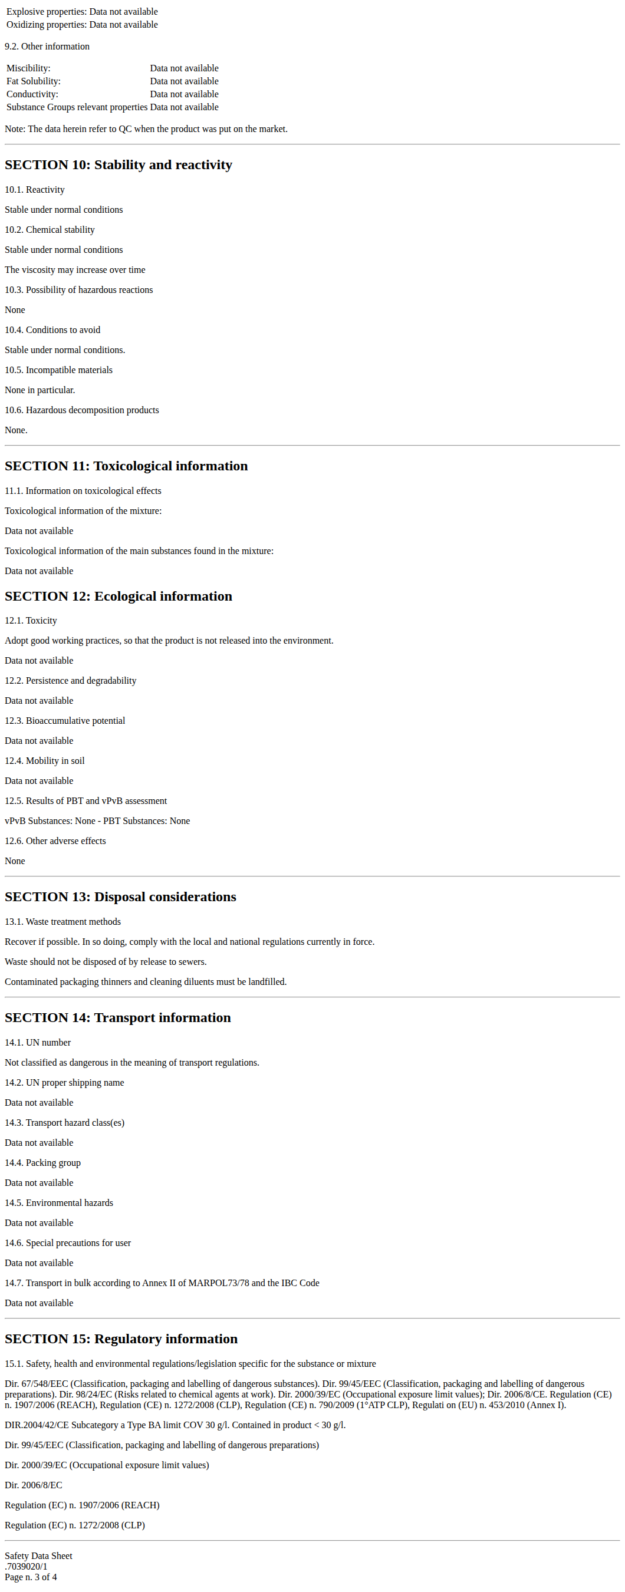| Explosive properties: | Data not available |
| Oxidizing properties: | Data not available |
9.2. Other information
| Miscibility: | Data not available |
| Fat Solubility: | Data not available |
| Conductivity: | Data not available |
| Substance Groups relevant properties | Data not available |
Note: The data herein refer to QC when the product was put on the market.
SECTION 10: Stability and reactivity
10.1. Reactivity
Stable under normal conditions
10.2. Chemical stability
Stable under normal conditions
The viscosity may increase over time
10.3. Possibility of hazardous reactions
None
10.4. Conditions to avoid
Stable under normal conditions.
10.5. Incompatible materials
None in particular.
10.6. Hazardous decomposition products
None.
SECTION 11: Toxicological information
11.1. Information on toxicological effects
Toxicological information of the mixture:
Data not available
Toxicological information of the main substances found in the mixture:
Data not available
SECTION 12: Ecological information
12.1. Toxicity
Adopt good working practices, so that the product is not released into the environment.
Data not available
12.2. Persistence and degradability
Data not available
12.3. Bioaccumulative potential
Data not available
12.4. Mobility in soil
Data not available
12.5. Results of PBT and vPvB assessment
vPvB Substances: None - PBT Substances: None
12.6. Other adverse effects
None
SECTION 13: Disposal considerations
13.1. Waste treatment methods
Recover if possible. In so doing, comply with the local and national regulations currently in force.
Waste should not be disposed of by release to sewers.
Contaminated packaging thinners and cleaning diluents must be landfilled.
SECTION 14: Transport information
14.1. UN number
Not classified as dangerous in the meaning of transport regulations.
14.2. UN proper shipping name
Data not available
14.3. Transport hazard class(es)
Data not available
14.4. Packing group
Data not available
14.5. Environmental hazards
Data not available
14.6. Special precautions for user
Data not available
14.7. Transport in bulk according to Annex II of MARPOL73/78 and the IBC Code
Data not available
SECTION 15: Regulatory information
15.1. Safety, health and environmental regulations/legislation specific for the substance or mixture
Dir. 67/548/EEC (Classification, packaging and labelling of dangerous substances). Dir. 99/45/EEC (Classification, packaging and labelling of dangerous preparations). Dir. 98/24/EC (Risks related to chemical agents at work). Dir. 2000/39/EC (Occupational exposure limit values); Dir. 2006/8/CE. Regulation (CE) n. 1907/2006 (REACH), Regulation (CE) n. 1272/2008 (CLP), Regulation (CE) n. 790/2009 (1°ATP CLP), Regulati on (EU) n. 453/2010 (Annex I).
DIR.2004/42/CE Subcategory a Type BA limit COV 30 g/l. Contained in product < 30 g/l.
Dir. 99/45/EEC (Classification, packaging and labelling of dangerous preparations)
Dir. 2000/39/EC (Occupational exposure limit values)
Dir. 2006/8/EC
Regulation (EC) n. 1907/2006 (REACH)
Regulation (EC) n. 1272/2008 (CLP)
Safety Data Sheet
.7039020/1
Page n. 3 of 4